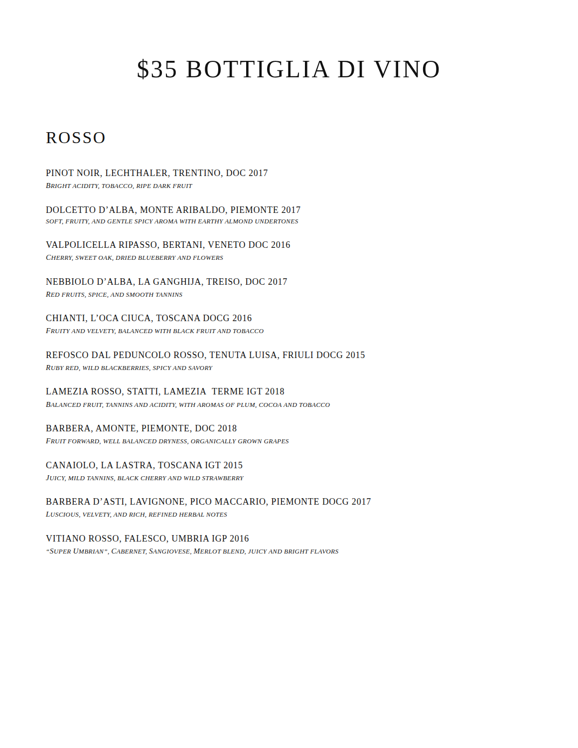$35 BOTTIGLIA DI VINO
ROSSO
Pinot Noir, Lechthaler, Trentino, DOC 2017
Bright acidity, tobacco, ripe dark fruit
Dolcetto D’Alba, Monte Aribaldo, Piemonte 2017
soft, fruity, and gentle spicy aroma with earthy almond undertones
Valpolicella Ripasso, Bertani, Veneto DOC 2016
Cherry, sweet oak, dried blueberry and flowers
Nebbiolo D’Alba, La Ganghija, Treiso, DOC 2017
Red fruits, spice, and smooth tannins
Chianti, L’Oca Ciuca, Toscana DOCG 2016
Fruity and velvety, balanced with black fruit and tobacco
Refosco dal Peduncolo Rosso, Tenuta Luisa, Friuli DOCG 2015
Ruby red, wild blackberries, spicy and savory
Lamezia Rosso, Statti, Lamezia Terme IGT 2018
Balanced fruit, tannins and acidity, with aromas of plum, cocoa and tobacco
Barbera, Amonte, Piemonte, DOC 2018
Fruit forward, well balanced dryness, organically grown grapes
Canaiolo, La Lastra, Toscana IGT 2015
Juicy, mild tannins, black cherry and wild strawberry
Barbera D’Asti, Lavignone, Pico Maccario, Piemonte DOCG 2017
Luscious, velvety, and rich, refined herbal notes
Vitiano Rosso, Falesco, Umbria IGP 2016
“Super Umbrian”, Cabernet, Sangiovese, Merlot blend, juicy and bright flavors